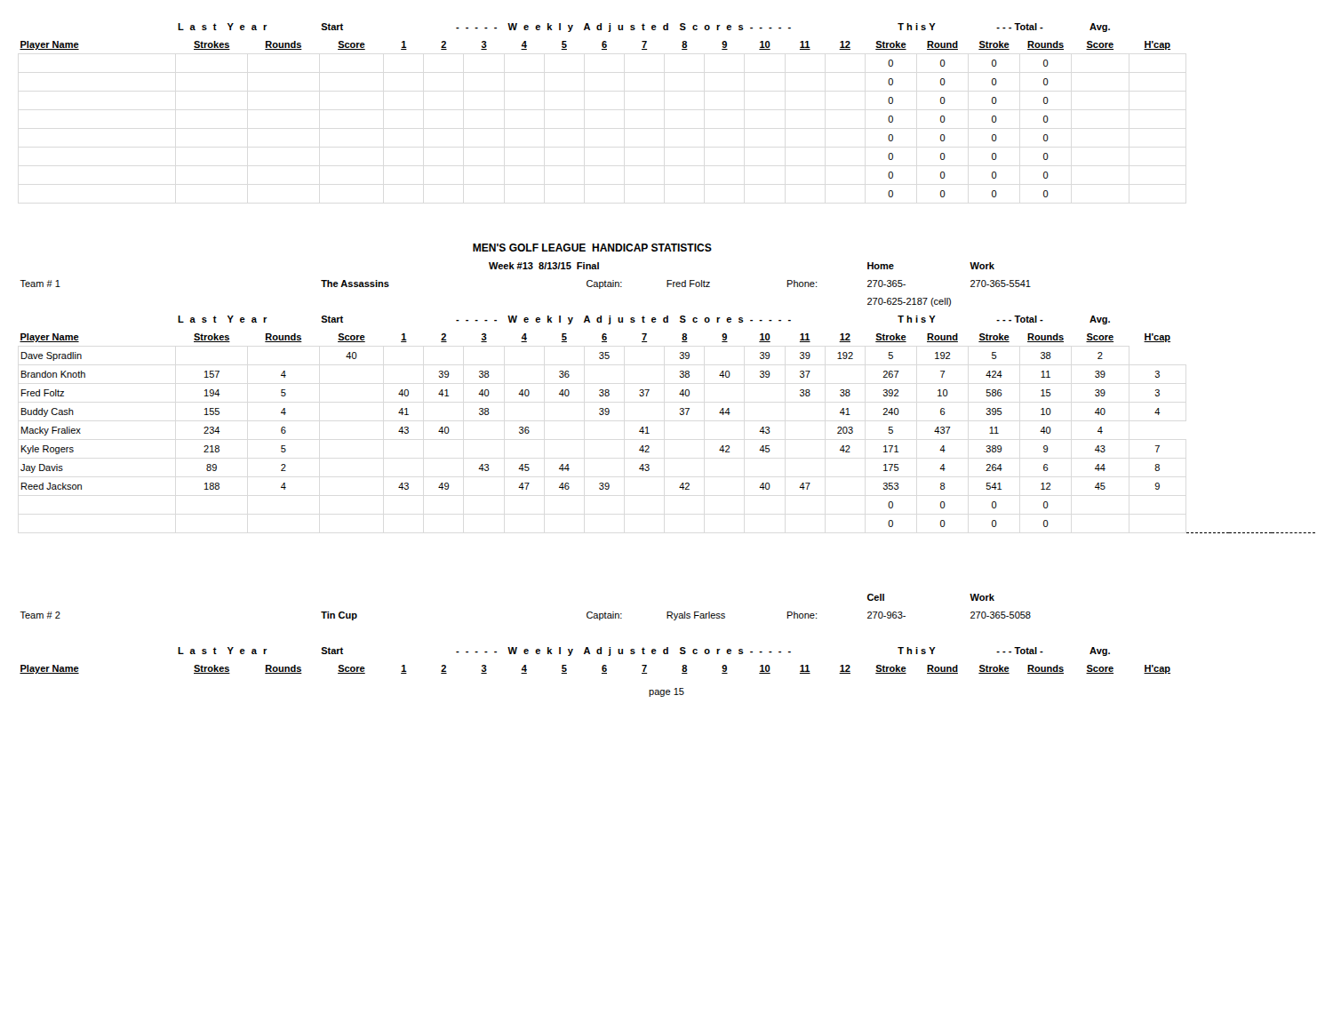| | L a s t Y e a r | Start | - - - - - W e e k l y A d j u s t e d S c o r e s - - - - - | T h i s Y | - - - Total - | Avg. | | | | |
| Player Name | Strokes | Rounds | Score | 1 | 2 | 3 | 4 | 5 | 6 | 7 | 8 | 9 | 10 | 11 | 12 | Stroke | Round | Stroke | Rounds | Score | H'cap | | | |
| | | | | | | | | | | | | | | | | 0 | 0 | 0 | 0 | | | | | |
| | | | | | | | | | | | | | | | | 0 | 0 | 0 | 0 | | | | | |
| | | | | | | | | | | | | | | | | 0 | 0 | 0 | 0 | | | | | |
| | | | | | | | | | | | | | | | | 0 | 0 | 0 | 0 | | | | | |
| | | | | | | | | | | | | | | | | 0 | 0 | 0 | 0 | | | | | |
| | | | | | | | | | | | | | | | | 0 | 0 | 0 | 0 | | | | | |
| | | | | | | | | | | | | | | | | 0 | 0 | 0 | 0 | | | | | |
| | | | | | | | | | | | | | | | | 0 | 0 | 0 | 0 | | | | | |
| | MEN'S GOLF LEAGUE HANDICAP STATISTICS | |
| | Week #13 8/13/15 Final | | Home | Work | |
| Team # 1 | | The Assassins | | Captain: | Fred Foltz | Phone: | 270-365- | 270-365-5541 | |
| | 270-625-2187 (cell) | |
| | L a s t Y e a r | Start | - - - - - W e e k l y A d j u s t e d S c o r e s - - - - - | T h i s Y | - - - Total - | Avg. | | | | |
| Player Name | Strokes | Rounds | Score | 1 | 2 | 3 | 4 | 5 | 6 | 7 | 8 | 9 | 10 | 11 | 12 | Stroke | Round | Stroke | Rounds | Score | H'cap | | | |
| Dave Spradlin | | | 40 | | | | | | 35 | | 39 | | 39 | 39 | 192 | 5 | 192 | 5 | 38 | 2 | | | | |
| Brandon Knoth | 157 | 4 | | | 39 | 38 | | 36 | | | 38 | 40 | 39 | 37 | | 267 | 7 | 424 | 11 | 39 | 3 | | | |
| Fred Foltz | 194 | 5 | | 40 | 41 | 40 | 40 | 40 | 38 | 37 | 40 | | | 38 | 38 | 392 | 10 | 586 | 15 | 39 | 3 | | | |
| Buddy Cash | 155 | 4 | | 41 | | 38 | | | 39 | | 37 | 44 | | | 41 | 240 | 6 | 395 | 10 | 40 | 4 | | | |
| Macky Fraliex | 234 | 6 | | 43 | 40 | | 36 | | | 41 | | | 43 | | 203 | 5 | 437 | 11 | 40 | 4 | | | | |
| Kyle Rogers | 218 | 5 | | | | | | | | 42 | | 42 | 45 | | 42 | 171 | 4 | 389 | 9 | 43 | 7 | | | |
| Jay Davis | 89 | 2 | | | | 43 | 45 | 44 | | 43 | | | | | | 175 | 4 | 264 | 6 | 44 | 8 | | | |
| Reed Jackson | 188 | 4 | | 43 | 49 | | 47 | 46 | 39 | | 42 | | 40 | 47 | | 353 | 8 | 541 | 12 | 45 | 9 | | | |
| | | | | | | | | | | | | | | | | 0 | 0 | 0 | 0 | | | | | |
| | | | | | | | | | | | | | | | | 0 | 0 | 0 | 0 | | | | | |
| | Cell | Work | |
| Team # 2 | | Tin Cup | | Captain: | Ryals Farless | Phone: | 270-963- | 270-365-5058 | |
| | L a s t Y e a r | Start | - - - - - W e e k l y A d j u s t e d S c o r e s - - - - - | T h i s Y | - - - Total - | Avg. | | | | |
| Player Name | Strokes | Rounds | Score | 1 | 2 | 3 | 4 | 5 | 6 | 7 | 8 | 9 | 10 | 11 | 12 | Stroke | Round | Stroke | Rounds | Score | H'cap | | | |
page 15